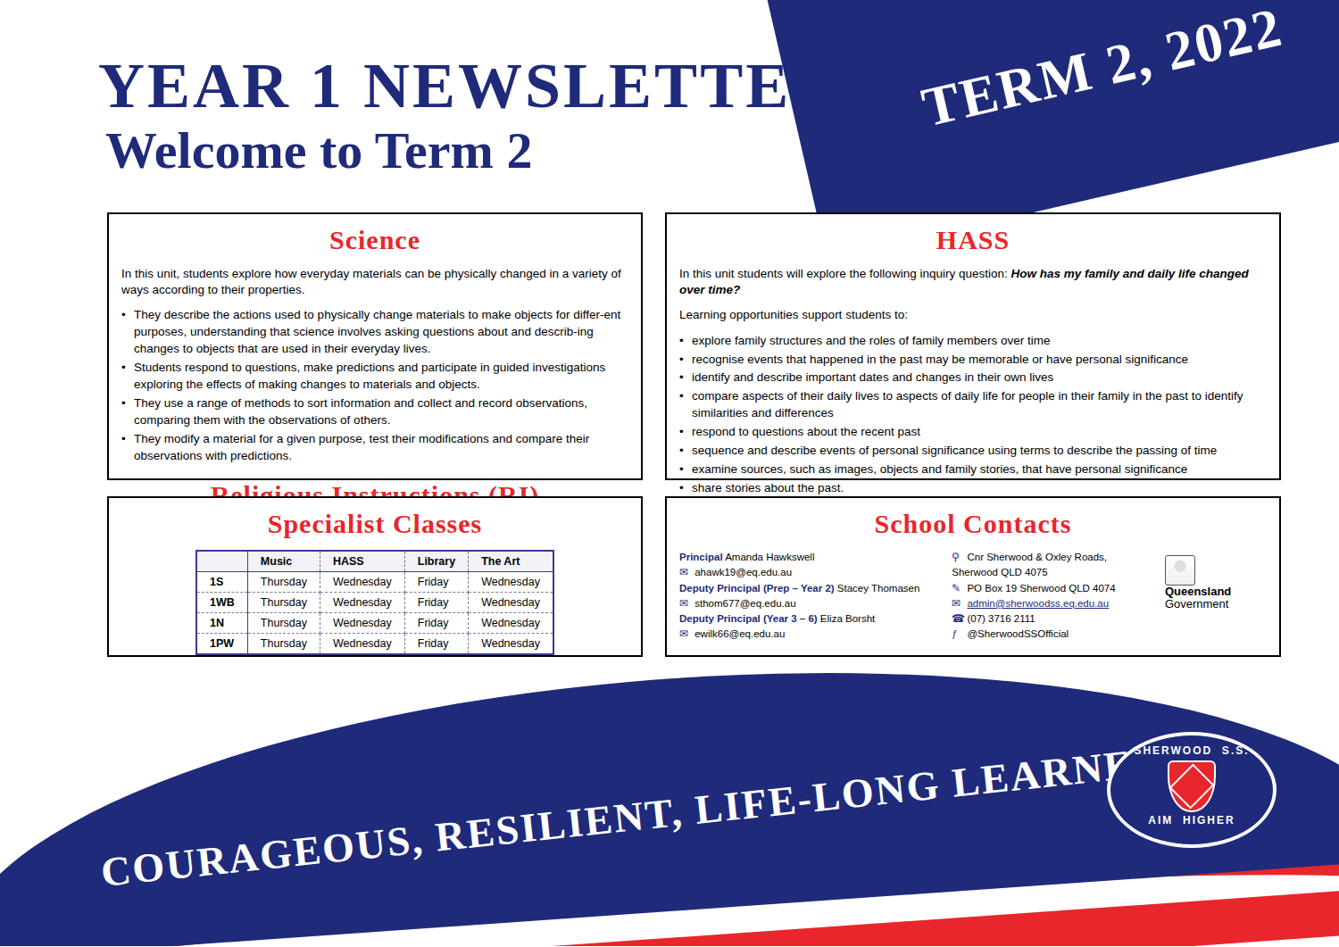TERM 2, 2022
YEAR 1 NEWSLETTER
Welcome to Term 2
Science
In this unit, students explore how everyday materials can be physically changed in a variety of ways according to their properties.
They describe the actions used to physically change materials to make objects for differ-ent purposes, understanding that science involves asking questions about and describ-ing changes to objects that are used in their everyday lives.
Students respond to questions, make predictions and participate in guided investigations exploring the effects of making changes to materials and objects.
They use a range of methods to sort information and collect and record observations, comparing them with the observations of others.
They modify a material for a given purpose, test their modifications and compare their observations with predictions.
Religious Instructions (RI)
RI lessons will recommence from Thursday of week 1.
HASS
In this unit students will explore the following inquiry question: How has my family and daily life changed over time?
Learning opportunities support students to:
explore family structures and the roles of family members over time
recognise events that happened in the past may be memorable or have personal significance
identify and describe important dates and changes in their own lives
compare aspects of their daily lives to aspects of daily life for people in their family in the past to identify similarities and differences
respond to questions about the recent past
sequence and describe events of personal significance using terms to describe the passing of time
examine sources, such as images, objects and family stories, that have personal significance
share stories about the past.
Health
Healthy Lifestyles - Healthy eating and exercise, healthy foods- Food Pyramid.
Specialist Classes
| | Music | HASS | Library | The Art |
| --- | --- | --- | --- | --- |
| 1S | Thursday | Wednesday | Friday | Wednesday |
| 1WB | Thursday | Wednesday | Friday | Wednesday |
| 1N | Thursday | Wednesday | Friday | Wednesday |
| 1PW | Thursday | Wednesday | Friday | Wednesday |
School Contacts
Principal Amanda Hawkswell
✉ ahawk19@eq.edu.au
Deputy Principal (Prep – Year 2) Stacey Thomasen
✉ sthom677@eq.edu.au
Deputy Principal (Year 3 – 6) Eliza Borsht
✉ ewilk66@eq.edu.au
⚲ Cnr Sherwood & Oxley Roads, Sherwood QLD 4075
✎ PO Box 19 Sherwood QLD 4074
✉ admin@sherwoodss.eq.edu.au
☎ (07) 3716 2111
ƒ @SherwoodSSOfficial
Queensland Government
COURAGEOUS, RESILIENT, LIFE-LONG LEARNERS
SHERWOOD S.S.
AIM HIGHER